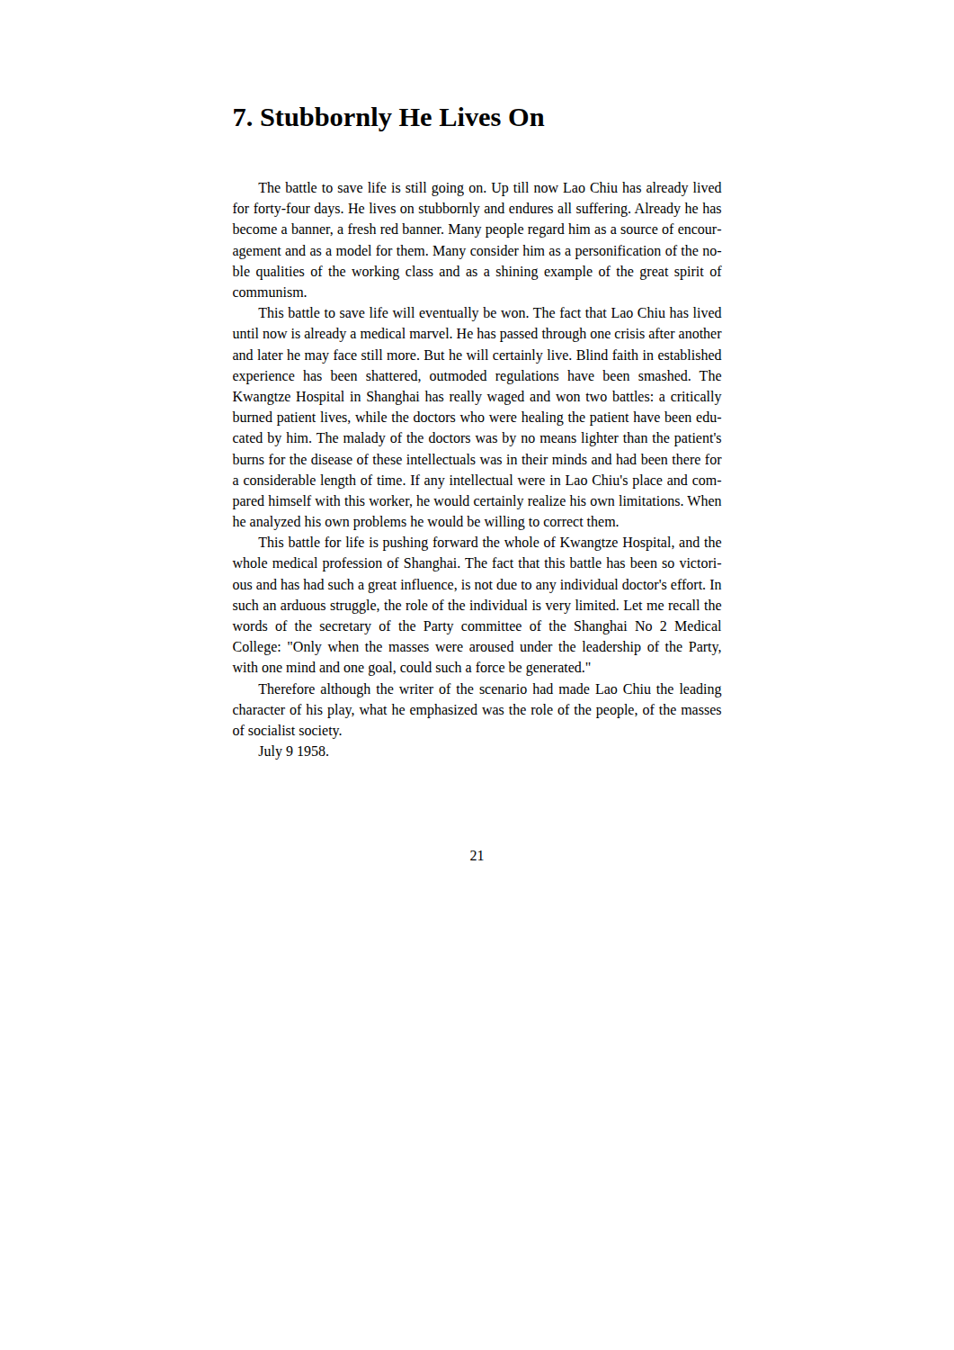7. Stubbornly He Lives On
The battle to save life is still going on. Up till now Lao Chiu has already lived for forty-four days. He lives on stubbornly and endures all suffering. Already he has become a banner, a fresh red banner. Many people regard him as a source of encouragement and as a model for them. Many consider him as a personification of the noble qualities of the working class and as a shining example of the great spirit of communism.
This battle to save life will eventually be won. The fact that Lao Chiu has lived until now is already a medical marvel. He has passed through one crisis after another and later he may face still more. But he will certainly live. Blind faith in established experience has been shattered, outmoded regulations have been smashed. The Kwangtze Hospital in Shanghai has really waged and won two battles: a critically burned patient lives, while the doctors who were healing the patient have been educated by him. The malady of the doctors was by no means lighter than the patient's burns for the disease of these intellectuals was in their minds and had been there for a considerable length of time. If any intellectual were in Lao Chiu's place and compared himself with this worker, he would certainly realize his own limitations. When he analyzed his own problems he would be willing to correct them.
This battle for life is pushing forward the whole of Kwangtze Hospital, and the whole medical profession of Shanghai. The fact that this battle has been so victorious and has had such a great influence, is not due to any individual doctor's effort. In such an arduous struggle, the role of the individual is very limited. Let me recall the words of the secretary of the Party committee of the Shanghai No 2 Medical College: "Only when the masses were aroused under the leadership of the Party, with one mind and one goal, could such a force be generated."
Therefore although the writer of the scenario had made Lao Chiu the leading character of his play, what he emphasized was the role of the people, of the masses of socialist society.
July 9 1958.
21